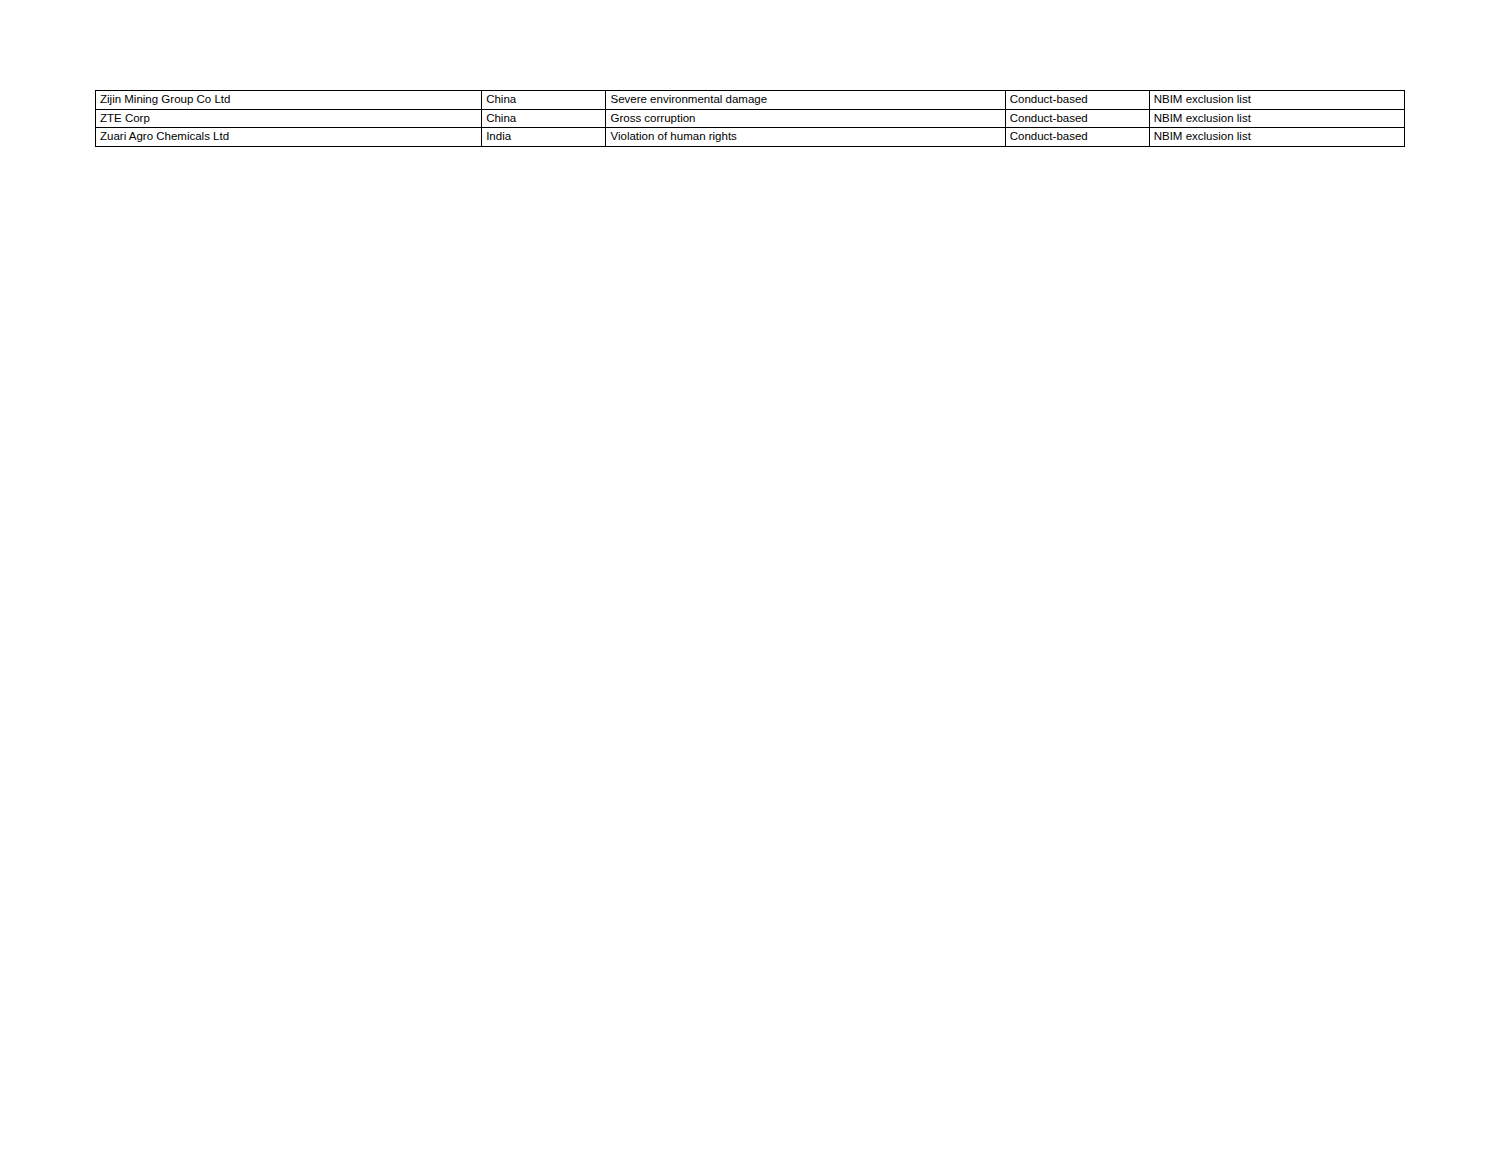| Zijin Mining Group Co Ltd | China | Severe environmental damage | Conduct-based | NBIM exclusion list |
| ZTE Corp | China | Gross corruption | Conduct-based | NBIM exclusion list |
| Zuari Agro Chemicals Ltd | India | Violation of human rights | Conduct-based | NBIM exclusion list |